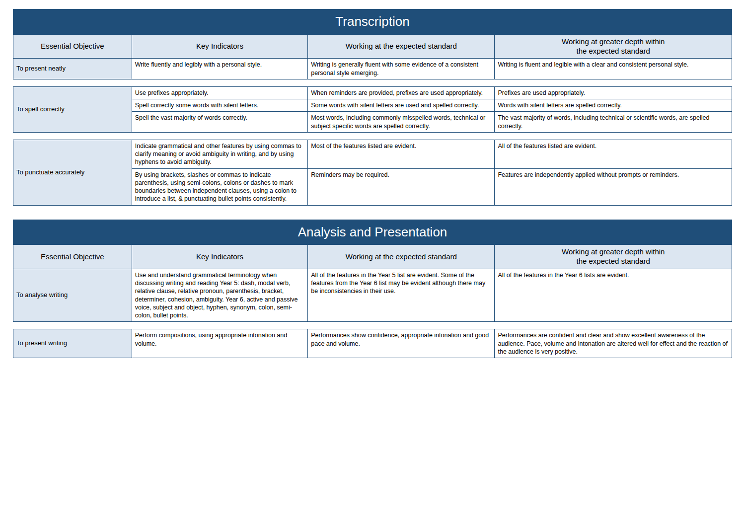| Transcription |
| Essential Objective | Key Indicators | Working at the expected standard | Working at greater depth within the expected standard |
| To present neatly | Write fluently and legibly with a personal style. | Writing is generally fluent with some evidence of a consistent personal style emerging. | Writing is fluent and legible with a clear and consistent personal style. |
| To spell correctly | Use prefixes appropriately. | When reminders are provided, prefixes are used appropriately. | Prefixes are used appropriately. |
| Spell correctly some words with silent letters. | Some words with silent letters are used and spelled correctly. | Words with silent letters are spelled correctly. |
| Spell the vast majority of words correctly. | Most words, including commonly misspelled words, technical or subject specific words are spelled correctly. | The vast majority of words, including technical or scientific words, are spelled correctly. |
| To punctuate accurately | Indicate grammatical and other features by using commas to clarify meaning or avoid ambiguity in writing, and by using hyphens to avoid ambiguity. | Most of the features listed are evident. | All of the features listed are evident. |
| By using brackets, slashes or commas to indicate parenthesis, using semi-colons, colons or dashes to mark boundaries between independent clauses, using a colon to introduce a list, & punctuating bullet points consistently. | Reminders may be required. | Features are independently applied without prompts or reminders. |
| Analysis and Presentation |
| Essential Objective | Key Indicators | Working at the expected standard | Working at greater depth within the expected standard |
| To analyse writing | Use and understand grammatical terminology when discussing writing and reading Year 5: dash, modal verb, relative clause, relative pronoun, parenthesis, bracket, determiner, cohesion, ambiguity. Year 6, active and passive voice, subject and object, hyphen, synonym, colon, semi-colon, bullet points. | All of the features in the Year 5 list are evident. Some of the features from the Year 6 list may be evident although there may be inconsistencies in their use. | All of the features in the Year 6 lists are evident. |
| To present writing | Perform compositions, using appropriate intonation and volume. | Performances show confidence, appropriate intonation and good pace and volume. | Performances are confident and clear and show excellent awareness of the audience. Pace, volume and intonation are altered well for effect and the reaction of the audience is very positive. |